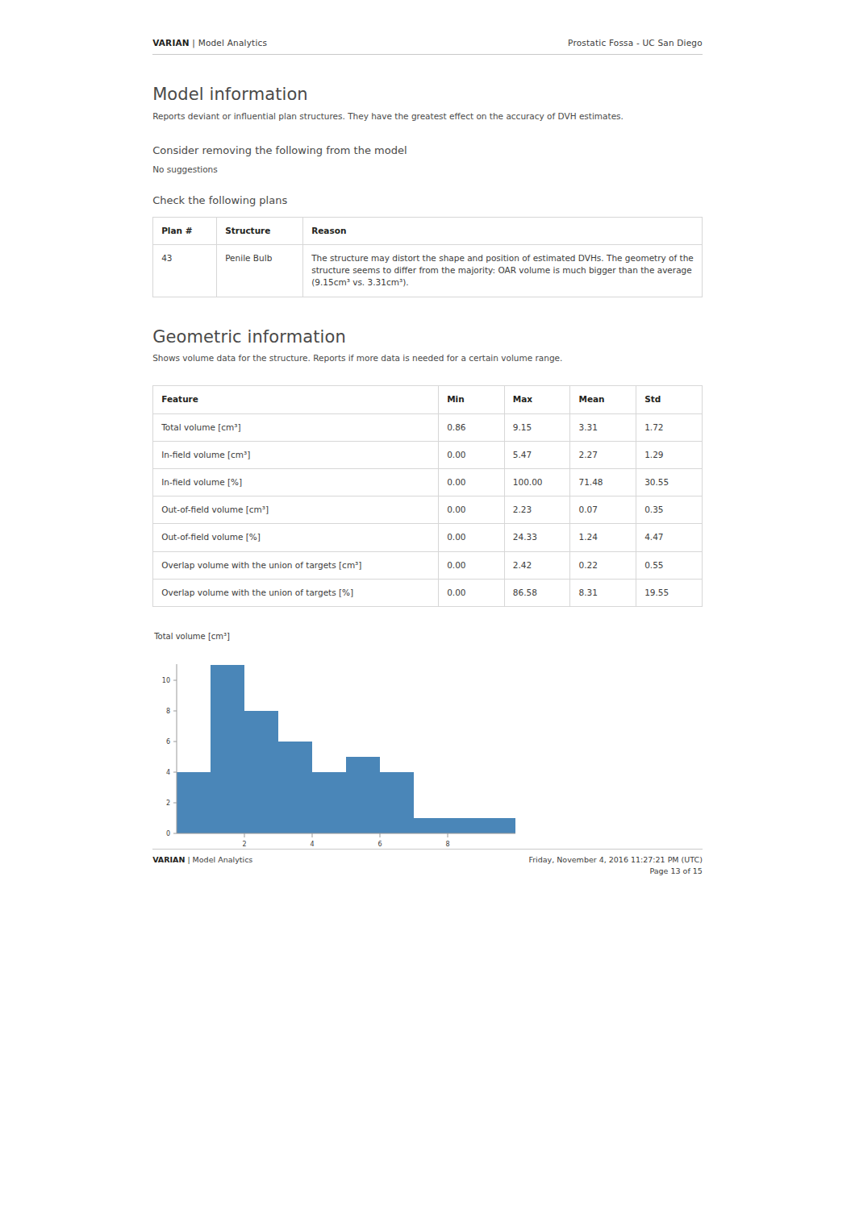VARIAN | Model Analytics
Prostatic Fossa - UC San Diego
Model information
Reports deviant or influential plan structures. They have the greatest effect on the accuracy of DVH estimates.
Consider removing the following from the model
No suggestions
Check the following plans
| Plan # | Structure | Reason |
| --- | --- | --- |
| 43 | Penile Bulb | The structure may distort the shape and position of estimated DVHs. The geometry of the structure seems to differ from the majority: OAR volume is much bigger than the average (9.15cm³ vs. 3.31cm³). |
Geometric information
Shows volume data for the structure. Reports if more data is needed for a certain volume range.
| Feature | Min | Max | Mean | Std |
| --- | --- | --- | --- | --- |
| Total volume [cm³] | 0.86 | 9.15 | 3.31 | 1.72 |
| In-field volume [cm³] | 0.00 | 5.47 | 2.27 | 1.29 |
| In-field volume [%] | 0.00 | 100.00 | 71.48 | 30.55 |
| Out-of-field volume [cm³] | 0.00 | 2.23 | 0.07 | 0.35 |
| Out-of-field volume [%] | 0.00 | 24.33 | 1.24 | 4.47 |
| Overlap volume with the union of targets [cm³] | 0.00 | 2.42 | 0.22 | 0.55 |
| Overlap volume with the union of targets [%] | 0.00 | 86.58 | 8.31 | 19.55 |
Total volume [cm³]
0 2 4 6 8 10 2 4 6 8
VARIAN | Model Analytics
Friday, November 4, 2016 11:27:21 PM (UTC)
Page 13 of 15